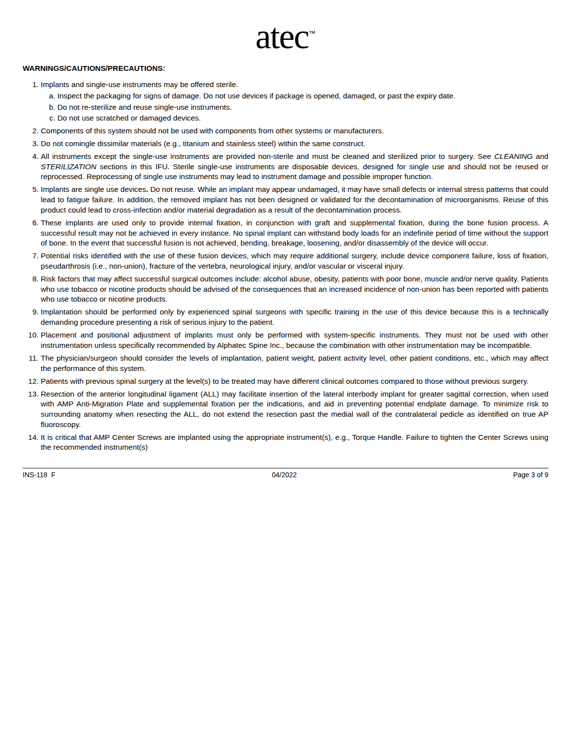atec™
WARNINGS/CAUTIONS/PRECAUTIONS:
Implants and single-use instruments may be offered sterile.
Inspect the packaging for signs of damage. Do not use devices if package is opened, damaged, or past the expiry date.
Do not re-sterilize and reuse single-use instruments.
Do not use scratched or damaged devices.
Components of this system should not be used with components from other systems or manufacturers.
Do not comingle dissimilar materials (e.g., titanium and stainless steel) within the same construct.
All instruments except the single-use instruments are provided non-sterile and must be cleaned and sterilized prior to surgery. See CLEANING and STERILIZATION sections in this IFU. Sterile single-use instruments are disposable devices, designed for single use and should not be reused or reprocessed. Reprocessing of single use instruments may lead to instrument damage and possible improper function.
Implants are single use devices. Do not reuse. While an implant may appear undamaged, it may have small defects or internal stress patterns that could lead to fatigue failure. In addition, the removed implant has not been designed or validated for the decontamination of microorganisms. Reuse of this product could lead to cross-infection and/or material degradation as a result of the decontamination process.
These implants are used only to provide internal fixation, in conjunction with graft and supplemental fixation, during the bone fusion process. A successful result may not be achieved in every instance. No spinal implant can withstand body loads for an indefinite period of time without the support of bone. In the event that successful fusion is not achieved, bending, breakage, loosening, and/or disassembly of the device will occur.
Potential risks identified with the use of these fusion devices, which may require additional surgery, include device component failure, loss of fixation, pseudarthrosis (i.e., non-union), fracture of the vertebra, neurological injury, and/or vascular or visceral injury.
Risk factors that may affect successful surgical outcomes include: alcohol abuse, obesity, patients with poor bone, muscle and/or nerve quality. Patients who use tobacco or nicotine products should be advised of the consequences that an increased incidence of non-union has been reported with patients who use tobacco or nicotine products.
Implantation should be performed only by experienced spinal surgeons with specific training in the use of this device because this is a technically demanding procedure presenting a risk of serious injury to the patient.
Placement and positional adjustment of implants must only be performed with system-specific instruments. They must not be used with other instrumentation unless specifically recommended by Alphatec Spine Inc., because the combination with other instrumentation may be incompatible.
The physician/surgeon should consider the levels of implantation, patient weight, patient activity level, other patient conditions, etc., which may affect the performance of this system.
Patients with previous spinal surgery at the level(s) to be treated may have different clinical outcomes compared to those without previous surgery.
Resection of the anterior longitudinal ligament (ALL) may facilitate insertion of the lateral interbody implant for greater sagittal correction, when used with AMP Anti-Migration Plate and supplemental fixation per the indications, and aid in preventing potential endplate damage. To minimize risk to surrounding anatomy when resecting the ALL, do not extend the resection past the medial wall of the contralateral pedicle as identified on true AP fluoroscopy.
It is critical that AMP Center Screws are implanted using the appropriate instrument(s), e.g., Torque Handle. Failure to tighten the Center Screws using the recommended instrument(s)
INS-118 F
04/2022
Page 3 of 9